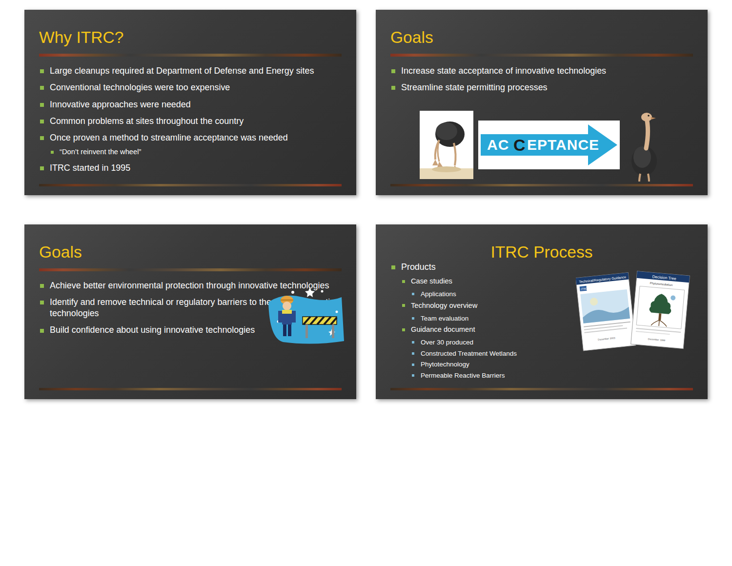Why ITRC?
Large cleanups required at Department of Defense and Energy sites
Conventional technologies were too expensive
Innovative approaches were needed
Common problems at sites throughout the country
Once proven a method to streamline acceptance was needed
“Don’t reinvent the wheel”
ITRC started in 1995
Goals
Increase state acceptance of innovative technologies
Streamline state permitting processes
Ostrich with head buried in sand
ACCEPTANCE arrow AC C EPTANCE
Ostrich with head raised
Goals
Achieve better environmental protection through innovative technologies
Identify and remove technical or regulatory barriers to the use of innovative technologies
Build confidence about using innovative technologies
Worker with caution barrier
ITRC Process
Products
Case studies
Applications
Technology overview
Team evaluation
Guidance document
Over 30 produced
Constructed Treatment Wetlands
Phytotechnology
Permeable Reactive Barriers
ITRC guidance documents Technical/Regulatory Guidance ITRC December 2003 Decision Tree Phytoremediation December 1999